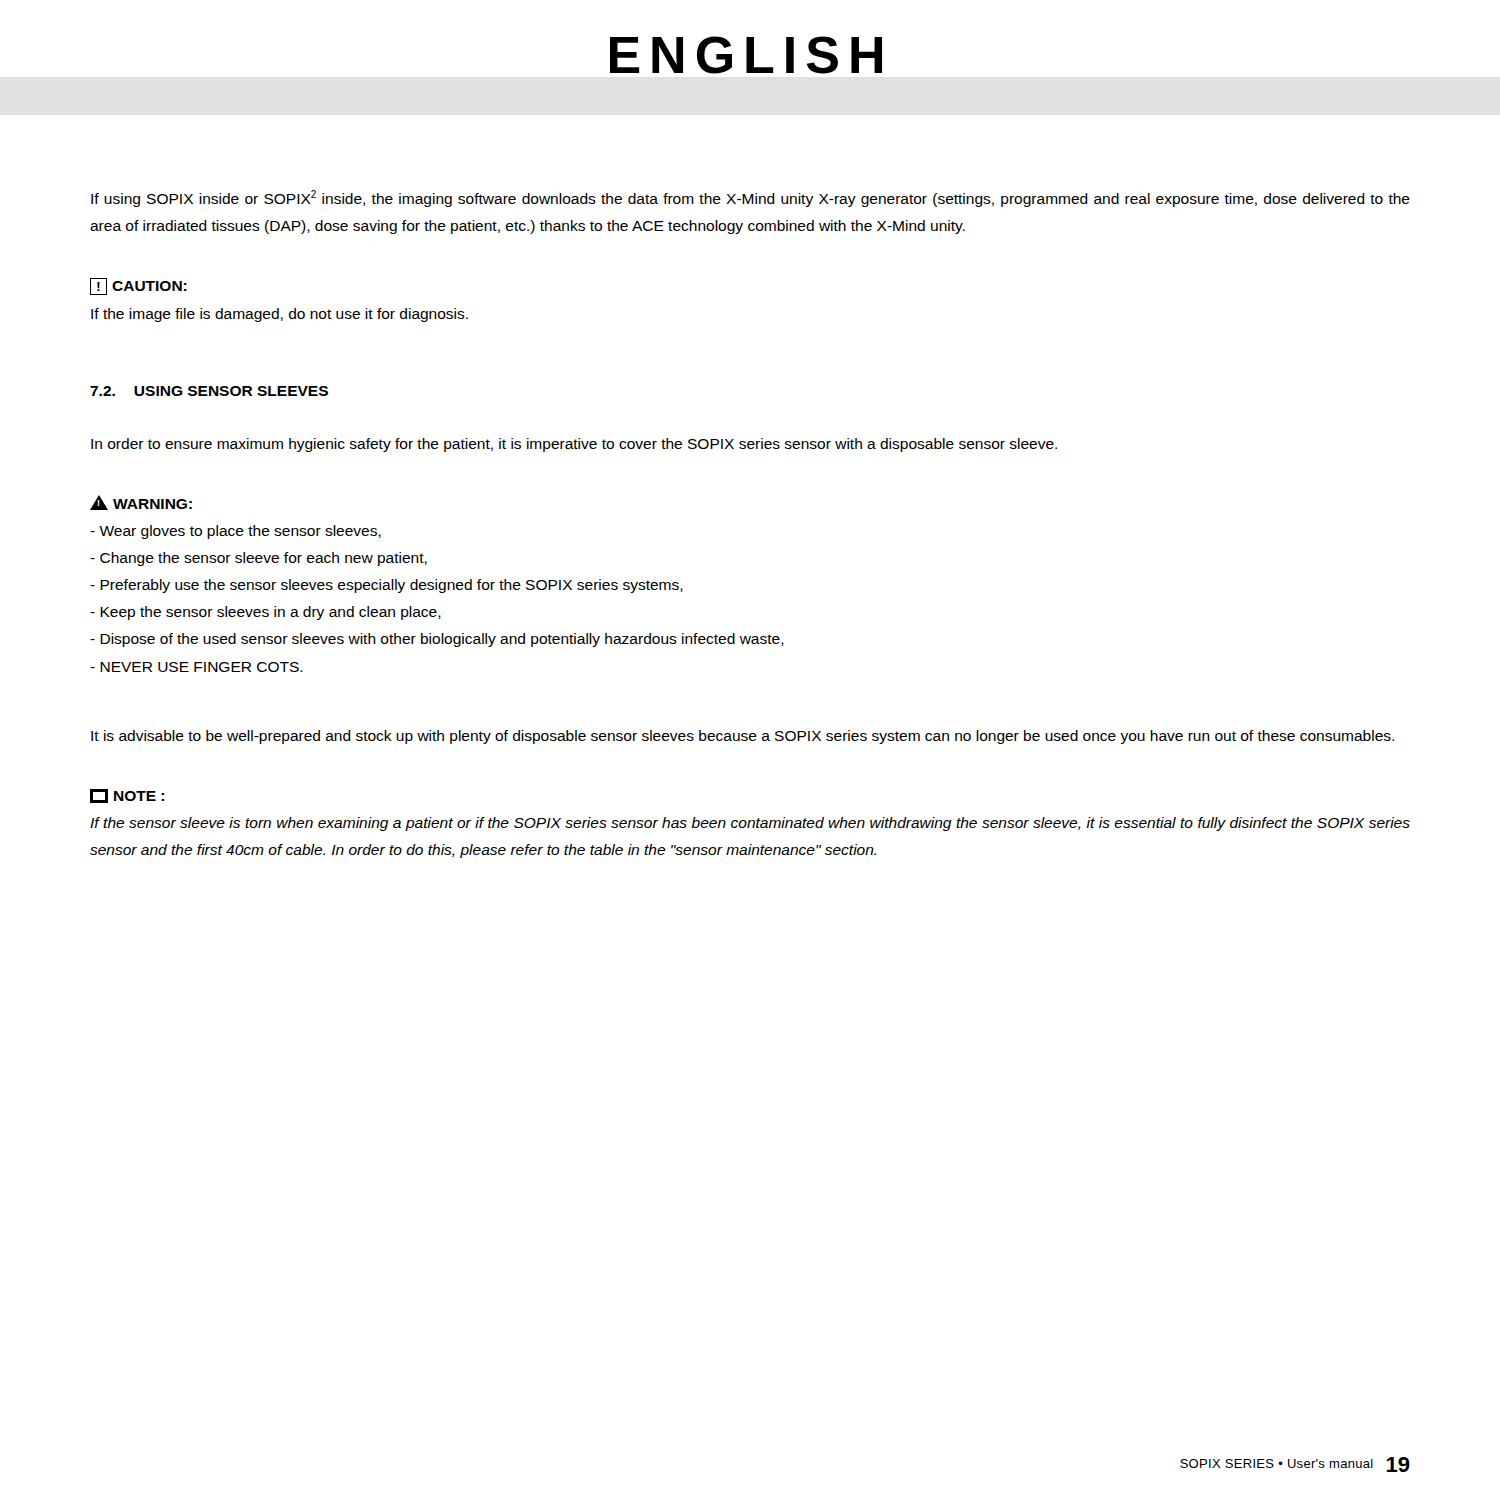ENGLISH
If using SOPIX inside or SOPIX2 inside, the imaging software downloads the data from the X-Mind unity X-ray generator (settings, programmed and real exposure time, dose delivered to the area of irradiated tissues (DAP), dose saving for the patient, etc.) thanks to the ACE technology combined with the X-Mind unity.
!CAUTION:
If the image file is damaged, do not use it for diagnosis.
7.2. USING SENSOR SLEEVES
In order to ensure maximum hygienic safety for the patient, it is imperative to cover the SOPIX series sensor with a disposable sensor sleeve.
WARNING:
- Wear gloves to place the sensor sleeves,
- Change the sensor sleeve for each new patient,
- Preferably use the sensor sleeves especially designed for the SOPIX series systems,
- Keep the sensor sleeves in a dry and clean place,
- Dispose of the used sensor sleeves with other biologically and potentially hazardous infected waste,
- NEVER USE FINGER COTS.
It is advisable to be well-prepared and stock up with plenty of disposable sensor sleeves because a SOPIX series system can no longer be used once you have run out of these consumables.
NOTE :
If the sensor sleeve is torn when examining a patient or if the SOPIX series sensor has been contaminated when withdrawing the sensor sleeve, it is essential to fully disinfect the SOPIX series sensor and the first 40cm of cable. In order to do this, please refer to the table in the "sensor maintenance" section.
SOPIX SERIES • User's manual 19